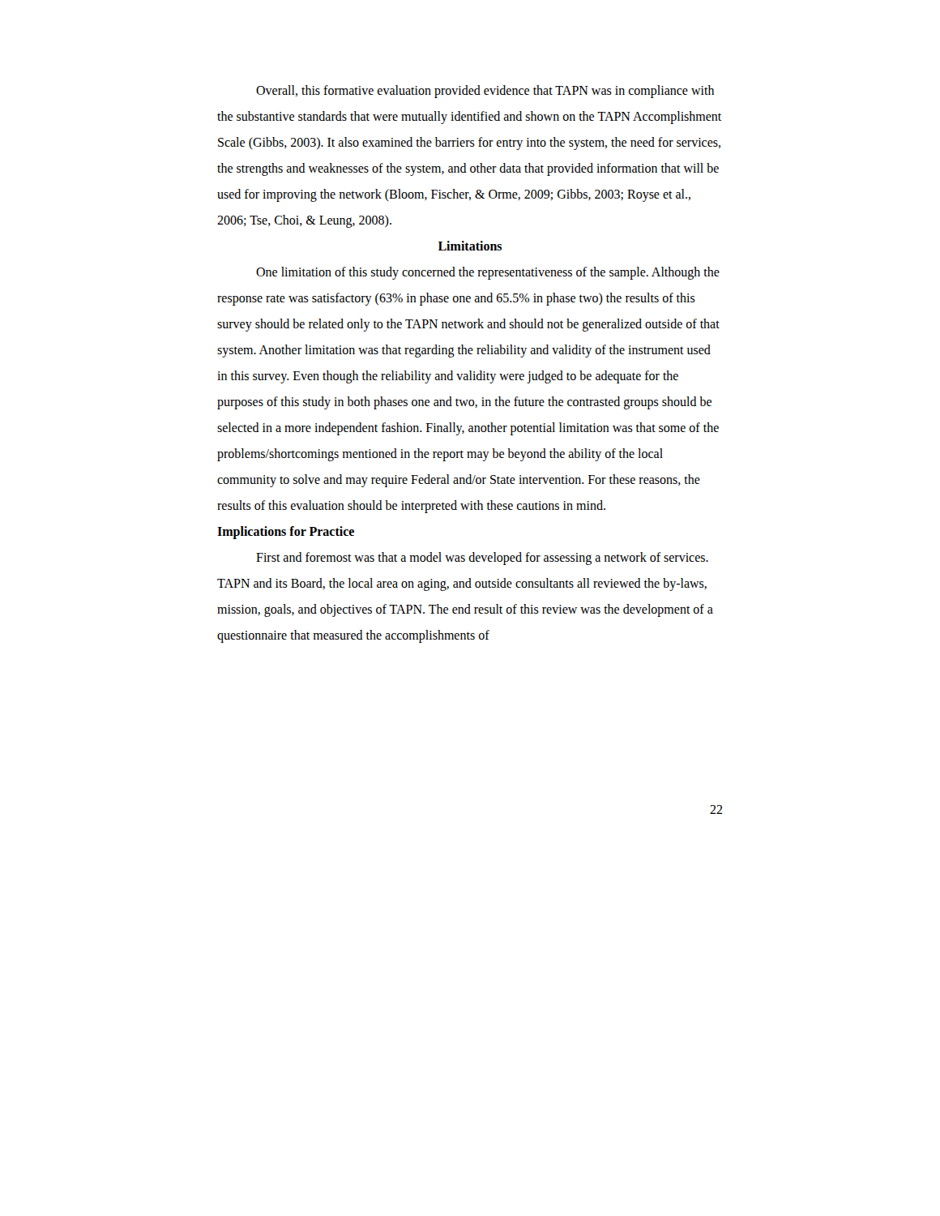Overall, this formative evaluation provided evidence that TAPN was in compliance with the substantive standards that were mutually identified and shown on the TAPN Accomplishment Scale (Gibbs, 2003). It also examined the barriers for entry into the system, the need for services, the strengths and weaknesses of the system, and other data that provided information that will be used for improving the network (Bloom, Fischer, & Orme, 2009; Gibbs, 2003; Royse et al., 2006; Tse, Choi, & Leung, 2008).
Limitations
One limitation of this study concerned the representativeness of the sample. Although the response rate was satisfactory (63% in phase one and 65.5% in phase two) the results of this survey should be related only to the TAPN network and should not be generalized outside of that system. Another limitation was that regarding the reliability and validity of the instrument used in this survey. Even though the reliability and validity were judged to be adequate for the purposes of this study in both phases one and two, in the future the contrasted groups should be selected in a more independent fashion. Finally, another potential limitation was that some of the problems/shortcomings mentioned in the report may be beyond the ability of the local community to solve and may require Federal and/or State intervention. For these reasons, the results of this evaluation should be interpreted with these cautions in mind.
Implications for Practice
First and foremost was that a model was developed for assessing a network of services. TAPN and its Board, the local area on aging, and outside consultants all reviewed the by-laws, mission, goals, and objectives of TAPN. The end result of this review was the development of a questionnaire that measured the accomplishments of
22